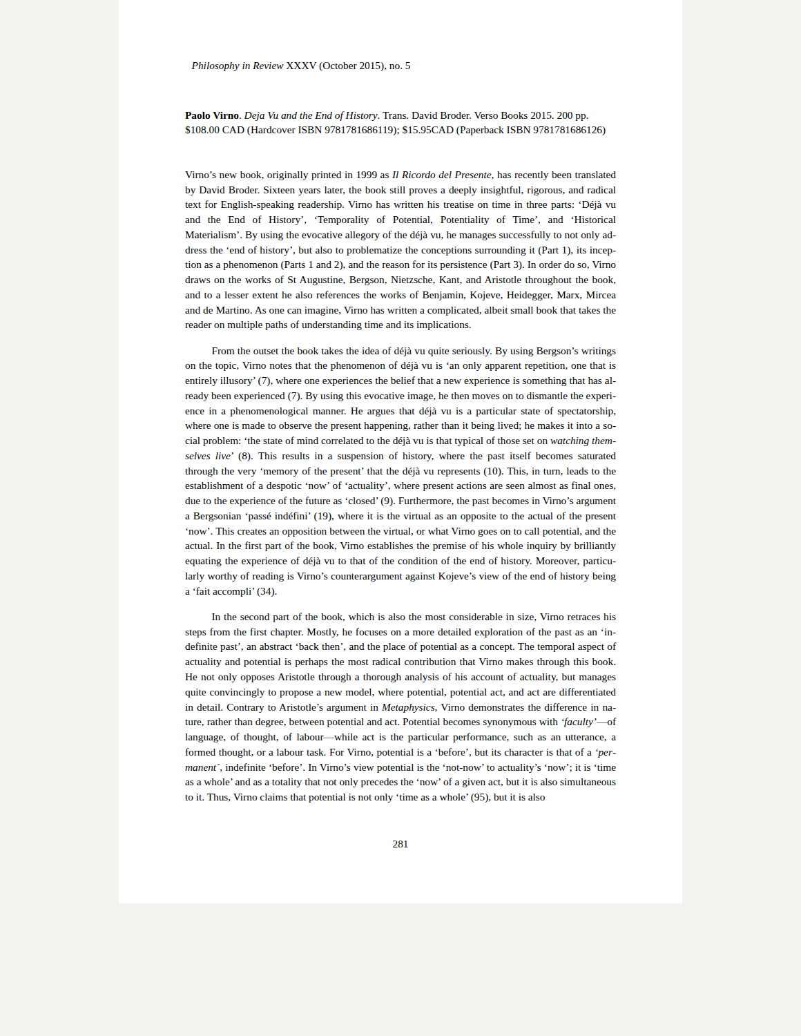Philosophy in Review XXXV (October 2015), no. 5
Paolo Virno. Deja Vu and the End of History. Trans. David Broder. Verso Books 2015. 200 pp. $108.00 CAD (Hardcover ISBN 9781781686119); $15.95CAD (Paperback ISBN 9781781686126)
Virno’s new book, originally printed in 1999 as Il Ricordo del Presente, has recently been translated by David Broder. Sixteen years later, the book still proves a deeply insightful, rigorous, and radical text for English-speaking readership. Virno has written his treatise on time in three parts: ‘Déjà vu and the End of History’, ‘Temporality of Potential, Potentiality of Time’, and ‘Historical Materialism’. By using the evocative allegory of the déjà vu, he manages successfully to not only address the ‘end of history’, but also to problematize the conceptions surrounding it (Part 1), its inception as a phenomenon (Parts 1 and 2), and the reason for its persistence (Part 3). In order do so, Virno draws on the works of St Augustine, Bergson, Nietzsche, Kant, and Aristotle throughout the book, and to a lesser extent he also references the works of Benjamin, Kojeve, Heidegger, Marx, Mircea and de Martino. As one can imagine, Virno has written a complicated, albeit small book that takes the reader on multiple paths of understanding time and its implications.
From the outset the book takes the idea of déjà vu quite seriously. By using Bergson’s writings on the topic, Virno notes that the phenomenon of déjà vu is ‘an only apparent repetition, one that is entirely illusory’ (7), where one experiences the belief that a new experience is something that has already been experienced (7). By using this evocative image, he then moves on to dismantle the experience in a phenomenological manner. He argues that déjà vu is a particular state of spectatorship, where one is made to observe the present happening, rather than it being lived; he makes it into a social problem: ‘the state of mind correlated to the déjà vu is that typical of those set on watching themselves live’ (8). This results in a suspension of history, where the past itself becomes saturated through the very ‘memory of the present’ that the déjà vu represents (10). This, in turn, leads to the establishment of a despotic ‘now’ of ‘actuality’, where present actions are seen almost as final ones, due to the experience of the future as ‘closed’ (9). Furthermore, the past becomes in Virno’s argument a Bergsonian ‘passé indéfini’ (19), where it is the virtual as an opposite to the actual of the present ‘now’. This creates an opposition between the virtual, or what Virno goes on to call potential, and the actual. In the first part of the book, Virno establishes the premise of his whole inquiry by brilliantly equating the experience of déjà vu to that of the condition of the end of history. Moreover, particularly worthy of reading is Virno’s counterargument against Kojeve’s view of the end of history being a ‘fait accompli’ (34).
In the second part of the book, which is also the most considerable in size, Virno retraces his steps from the first chapter. Mostly, he focuses on a more detailed exploration of the past as an ‘indefinite past’, an abstract ‘back then’, and the place of potential as a concept. The temporal aspect of actuality and potential is perhaps the most radical contribution that Virno makes through this book. He not only opposes Aristotle through a thorough analysis of his account of actuality, but manages quite convincingly to propose a new model, where potential, potential act, and act are differentiated in detail. Contrary to Aristotle’s argument in Metaphysics, Virno demonstrates the difference in nature, rather than degree, between potential and act. Potential becomes synonymous with ‘faculty’—of language, of thought, of labour—while act is the particular performance, such as an utterance, a formed thought, or a labour task. For Virno, potential is a ‘before’, but its character is that of a ‘permanent´, indefinite ‘before’. In Virno’s view potential is the ‘not-now’ to actuality’s ‘now’; it is ‘time as a whole’ and as a totality that not only precedes the ‘now’ of a given act, but it is also simultaneous to it. Thus, Virno claims that potential is not only ‘time as a whole’ (95), but it is also
281